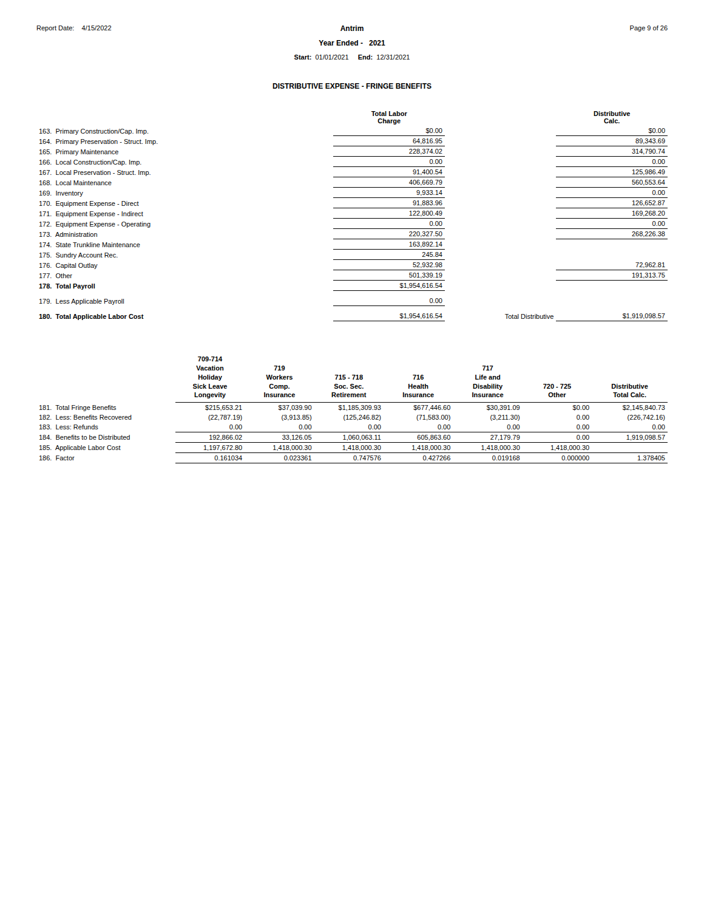Report Date: 4/15/2022
Antrim
Year Ended - 2021
Start: 01/01/2021 End: 12/31/2021
Page 9 of 26
DISTRIBUTIVE EXPENSE - FRINGE BENEFITS
| | Total Labor Charge | | Distributive Calc. |
| 163. Primary Construction/Cap. Imp. | $0.00 | | $0.00 |
| 164. Primary Preservation - Struct. Imp. | 64,816.95 | | 89,343.69 |
| 165. Primary Maintenance | 228,374.02 | | 314,790.74 |
| 166. Local Construction/Cap. Imp. | 0.00 | | 0.00 |
| 167. Local Preservation - Struct. Imp. | 91,400.54 | | 125,986.49 |
| 168. Local Maintenance | 406,669.79 | | 560,553.64 |
| 169. Inventory | 9,933.14 | | 0.00 |
| 170. Equipment Expense - Direct | 91,883.96 | | 126,652.87 |
| 171. Equipment Expense - Indirect | 122,800.49 | | 169,268.20 |
| 172. Equipment Expense - Operating | 0.00 | | 0.00 |
| 173. Administration | 220,327.50 | | 268,226.38 |
| 174. State Trunkline Maintenance | 163,892.14 | | |
| 175. Sundry Account Rec. | 245.84 | | |
| 176. Capital Outlay | 52,932.98 | | 72,962.81 |
| 177. Other | 501,339.19 | | 191,313.75 |
| 178. Total Payroll | $1,954,616.54 | | |
| 179. Less Applicable Payroll | 0.00 | | |
| 180. Total Applicable Labor Cost | $1,954,616.54 | Total Distributive | $1,919,098.57 |
| | 709-714 Vacation Holiday Sick Leave Longevity | 719 Workers Comp. Insurance | 715 - 718 Soc. Sec. Retirement | 716 Health Insurance | 717 Life and Disability Insurance | 720 - 725 Other | Distributive Total Calc. |
| --- | --- | --- | --- | --- | --- | --- | --- |
| 181. Total Fringe Benefits | $215,653.21 | $37,039.90 | $1,185,309.93 | $677,446.60 | $30,391.09 | $0.00 | $2,145,840.73 |
| 182. Less: Benefits Recovered | (22,787.19) | (3,913.85) | (125,246.82) | (71,583.00) | (3,211.30) | 0.00 | (226,742.16) |
| 183. Less: Refunds | 0.00 | 0.00 | 0.00 | 0.00 | 0.00 | 0.00 | 0.00 |
| 184. Benefits to be Distributed | 192,866.02 | 33,126.05 | 1,060,063.11 | 605,863.60 | 27,179.79 | 0.00 | 1,919,098.57 |
| 185. Applicable Labor Cost | 1,197,672.80 | 1,418,000.30 | 1,418,000.30 | 1,418,000.30 | 1,418,000.30 | 1,418,000.30 | |
| 186. Factor | 0.161034 | 0.023361 | 0.747576 | 0.427266 | 0.019168 | 0.000000 | 1.378405 |